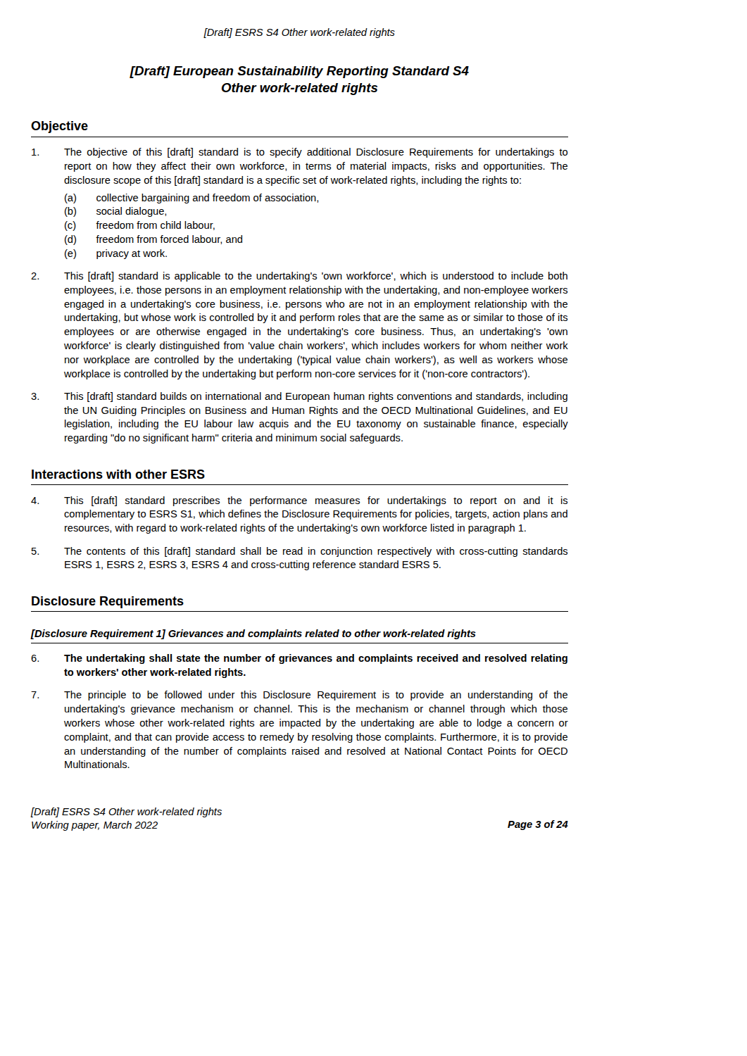[Draft] ESRS S4 Other work-related rights
[Draft] European Sustainability Reporting Standard S4
Other work-related rights
Objective
1. The objective of this [draft] standard is to specify additional Disclosure Requirements for undertakings to report on how they affect their own workforce, in terms of material impacts, risks and opportunities. The disclosure scope of this [draft] standard is a specific set of work-related rights, including the rights to:
(a) collective bargaining and freedom of association,
(b) social dialogue,
(c) freedom from child labour,
(d) freedom from forced labour, and
(e) privacy at work.
2. This [draft] standard is applicable to the undertaking's 'own workforce', which is understood to include both employees, i.e. those persons in an employment relationship with the undertaking, and non-employee workers engaged in a undertaking's core business, i.e. persons who are not in an employment relationship with the undertaking, but whose work is controlled by it and perform roles that are the same as or similar to those of its employees or are otherwise engaged in the undertaking's core business. Thus, an undertaking's 'own workforce' is clearly distinguished from 'value chain workers', which includes workers for whom neither work nor workplace are controlled by the undertaking ('typical value chain workers'), as well as workers whose workplace is controlled by the undertaking but perform non-core services for it ('non-core contractors').
3. This [draft] standard builds on international and European human rights conventions and standards, including the UN Guiding Principles on Business and Human Rights and the OECD Multinational Guidelines, and EU legislation, including the EU labour law acquis and the EU taxonomy on sustainable finance, especially regarding "do no significant harm" criteria and minimum social safeguards.
Interactions with other ESRS
4. This [draft] standard prescribes the performance measures for undertakings to report on and it is complementary to ESRS S1, which defines the Disclosure Requirements for policies, targets, action plans and resources, with regard to work-related rights of the undertaking's own workforce listed in paragraph 1.
5. The contents of this [draft] standard shall be read in conjunction respectively with cross-cutting standards ESRS 1, ESRS 2, ESRS 3, ESRS 4 and cross-cutting reference standard ESRS 5.
Disclosure Requirements
[Disclosure Requirement 1] Grievances and complaints related to other work-related rights
6. The undertaking shall state the number of grievances and complaints received and resolved relating to workers' other work-related rights.
7. The principle to be followed under this Disclosure Requirement is to provide an understanding of the undertaking's grievance mechanism or channel. This is the mechanism or channel through which those workers whose other work-related rights are impacted by the undertaking are able to lodge a concern or complaint, and that can provide access to remedy by resolving those complaints. Furthermore, it is to provide an understanding of the number of complaints raised and resolved at National Contact Points for OECD Multinationals.
[Draft] ESRS S4 Other work-related rights
Working paper, March 2022
Page 3 of 24